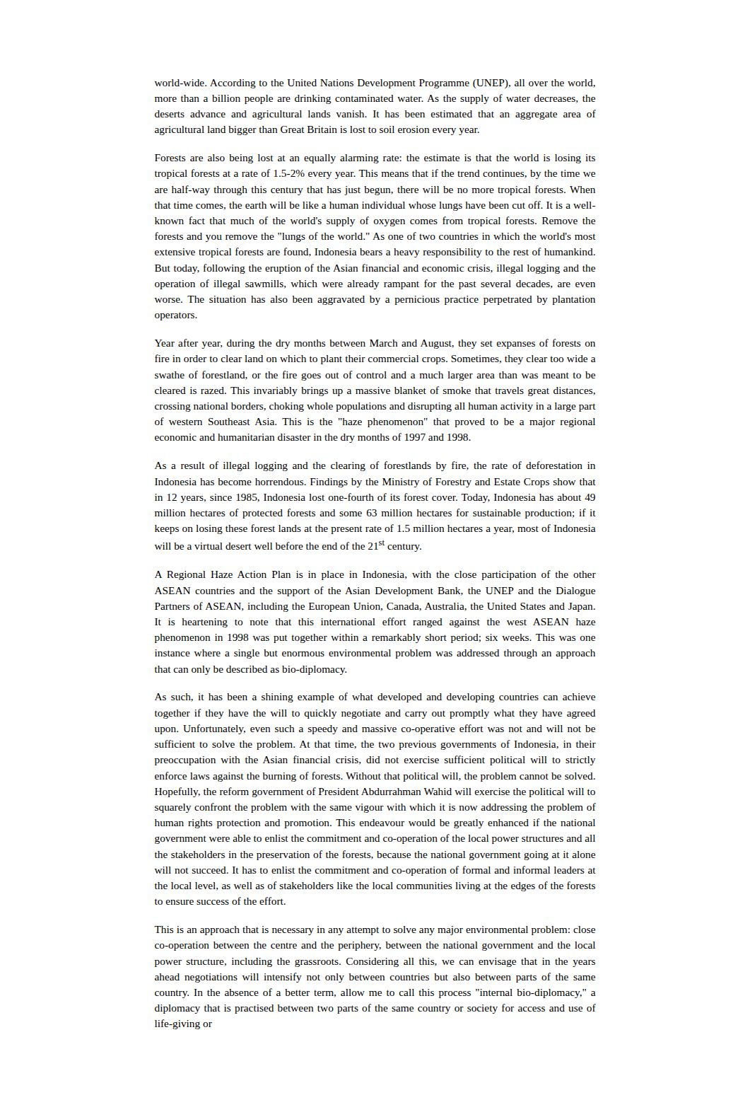world-wide. According to the United Nations Development Programme (UNEP), all over the world, more than a billion people are drinking contaminated water. As the supply of water decreases, the deserts advance and agricultural lands vanish. It has been estimated that an aggregate area of agricultural land bigger than Great Britain is lost to soil erosion every year.
Forests are also being lost at an equally alarming rate: the estimate is that the world is losing its tropical forests at a rate of 1.5-2% every year. This means that if the trend continues, by the time we are half-way through this century that has just begun, there will be no more tropical forests. When that time comes, the earth will be like a human individual whose lungs have been cut off. It is a well-known fact that much of the world's supply of oxygen comes from tropical forests. Remove the forests and you remove the "lungs of the world." As one of two countries in which the world's most extensive tropical forests are found, Indonesia bears a heavy responsibility to the rest of humankind. But today, following the eruption of the Asian financial and economic crisis, illegal logging and the operation of illegal sawmills, which were already rampant for the past several decades, are even worse. The situation has also been aggravated by a pernicious practice perpetrated by plantation operators.
Year after year, during the dry months between March and August, they set expanses of forests on fire in order to clear land on which to plant their commercial crops. Sometimes, they clear too wide a swathe of forestland, or the fire goes out of control and a much larger area than was meant to be cleared is razed. This invariably brings up a massive blanket of smoke that travels great distances, crossing national borders, choking whole populations and disrupting all human activity in a large part of western Southeast Asia. This is the "haze phenomenon" that proved to be a major regional economic and humanitarian disaster in the dry months of 1997 and 1998.
As a result of illegal logging and the clearing of forestlands by fire, the rate of deforestation in Indonesia has become horrendous. Findings by the Ministry of Forestry and Estate Crops show that in 12 years, since 1985, Indonesia lost one-fourth of its forest cover. Today, Indonesia has about 49 million hectares of protected forests and some 63 million hectares for sustainable production; if it keeps on losing these forest lands at the present rate of 1.5 million hectares a year, most of Indonesia will be a virtual desert well before the end of the 21st century.
A Regional Haze Action Plan is in place in Indonesia, with the close participation of the other ASEAN countries and the support of the Asian Development Bank, the UNEP and the Dialogue Partners of ASEAN, including the European Union, Canada, Australia, the United States and Japan. It is heartening to note that this international effort ranged against the west ASEAN haze phenomenon in 1998 was put together within a remarkably short period; six weeks. This was one instance where a single but enormous environmental problem was addressed through an approach that can only be described as bio-diplomacy.
As such, it has been a shining example of what developed and developing countries can achieve together if they have the will to quickly negotiate and carry out promptly what they have agreed upon. Unfortunately, even such a speedy and massive co-operative effort was not and will not be sufficient to solve the problem. At that time, the two previous governments of Indonesia, in their preoccupation with the Asian financial crisis, did not exercise sufficient political will to strictly enforce laws against the burning of forests. Without that political will, the problem cannot be solved. Hopefully, the reform government of President Abdurrahman Wahid will exercise the political will to squarely confront the problem with the same vigour with which it is now addressing the problem of human rights protection and promotion. This endeavour would be greatly enhanced if the national government were able to enlist the commitment and co-operation of the local power structures and all the stakeholders in the preservation of the forests, because the national government going at it alone will not succeed. It has to enlist the commitment and co-operation of formal and informal leaders at the local level, as well as of stakeholders like the local communities living at the edges of the forests to ensure success of the effort.
This is an approach that is necessary in any attempt to solve any major environmental problem: close co-operation between the centre and the periphery, between the national government and the local power structure, including the grassroots. Considering all this, we can envisage that in the years ahead negotiations will intensify not only between countries but also between parts of the same country. In the absence of a better term, allow me to call this process "internal bio-diplomacy," a diplomacy that is practised between two parts of the same country or society for access and use of life-giving or